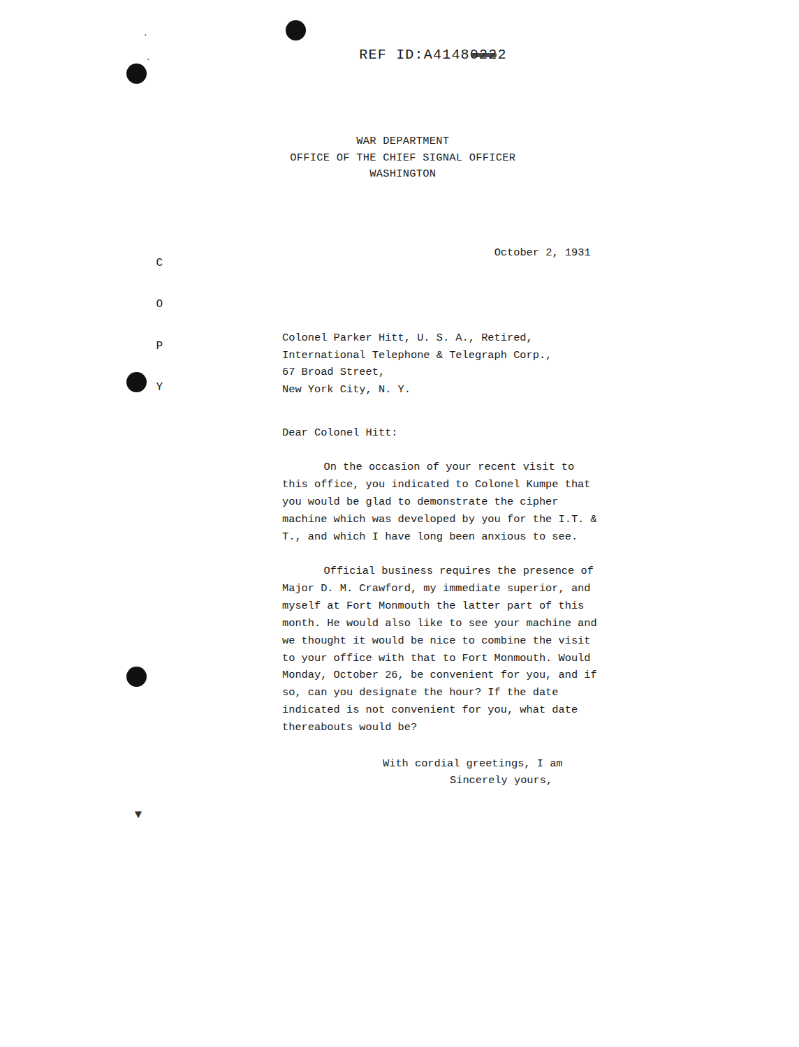.
.
REF ID:A41480222
WAR DEPARTMENT
OFFICE OF THE CHIEF SIGNAL OFFICER
WASHINGTON
October 2, 1931
C O P Y
Colonel Parker Hitt, U. S. A., Retired,
International Telephone & Telegraph Corp.,
67 Broad Street,
New York City, N. Y.
Dear Colonel Hitt:
On the occasion of your recent visit to this office, you indicated to Colonel Kumpe that you would be glad to demonstrate the cipher machine which was developed by you for the I.T. & T., and which I have long been anxious to see.
Official business requires the presence of Major D. M. Crawford, my immediate superior, and myself at Fort Monmouth the latter part of this month. He would also like to see your machine and we thought it would be nice to combine the visit to your office with that to Fort Monmouth. Would Monday, October 26, be convenient for you, and if so, can you designate the hour? If the date indicated is not convenient for you, what date thereabouts would be?
With cordial greetings, I am
Sincerely yours,
▼